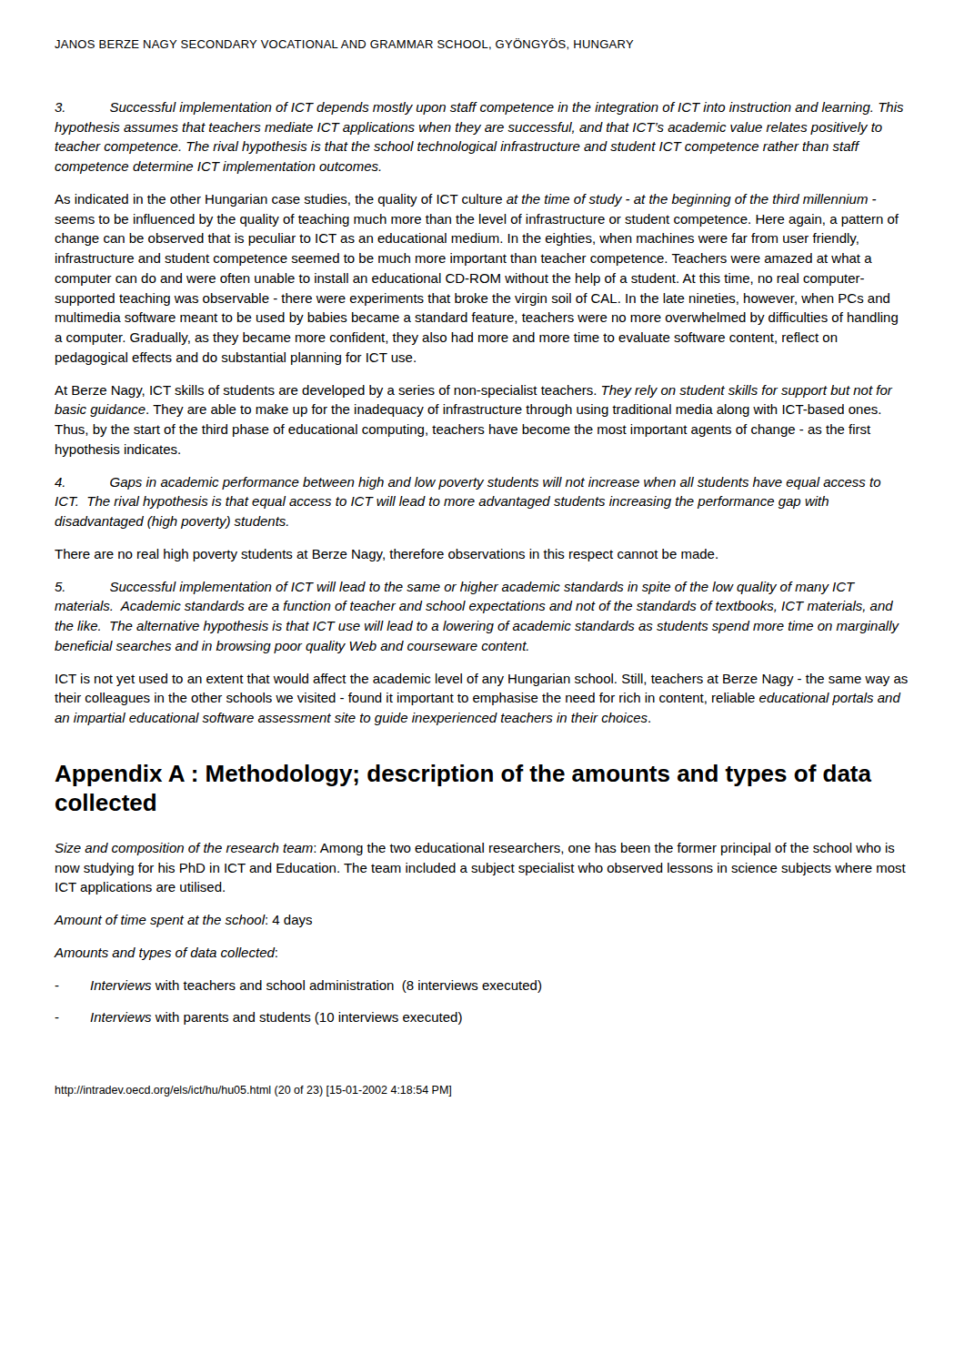JANOS BERZE NAGY SECONDARY VOCATIONAL AND GRAMMAR SCHOOL, GYÖNGYÖS, HUNGARY
3. Successful implementation of ICT depends mostly upon staff competence in the integration of ICT into instruction and learning. This hypothesis assumes that teachers mediate ICT applications when they are successful, and that ICT’s academic value relates positively to teacher competence. The rival hypothesis is that the school technological infrastructure and student ICT competence rather than staff competence determine ICT implementation outcomes.
As indicated in the other Hungarian case studies, the quality of ICT culture at the time of study - at the beginning of the third millennium -seems to be influenced by the quality of teaching much more than the level of infrastructure or student competence. Here again, a pattern of change can be observed that is peculiar to ICT as an educational medium. In the eighties, when machines were far from user friendly, infrastructure and student competence seemed to be much more important than teacher competence. Teachers were amazed at what a computer can do and were often unable to install an educational CD-ROM without the help of a student. At this time, no real computer-supported teaching was observable - there were experiments that broke the virgin soil of CAL. In the late nineties, however, when PCs and multimedia software meant to be used by babies became a standard feature, teachers were no more overwhelmed by difficulties of handling a computer. Gradually, as they became more confident, they also had more and more time to evaluate software content, reflect on pedagogical effects and do substantial planning for ICT use.
At Berze Nagy, ICT skills of students are developed by a series of non-specialist teachers. They rely on student skills for support but not for basic guidance. They are able to make up for the inadequacy of infrastructure through using traditional media along with ICT-based ones. Thus, by the start of the third phase of educational computing, teachers have become the most important agents of change - as the first hypothesis indicates.
4. Gaps in academic performance between high and low poverty students will not increase when all students have equal access to ICT. The rival hypothesis is that equal access to ICT will lead to more advantaged students increasing the performance gap with disadvantaged (high poverty) students.
There are no real high poverty students at Berze Nagy, therefore observations in this respect cannot be made.
5. Successful implementation of ICT will lead to the same or higher academic standards in spite of the low quality of many ICT materials. Academic standards are a function of teacher and school expectations and not of the standards of textbooks, ICT materials, and the like. The alternative hypothesis is that ICT use will lead to a lowering of academic standards as students spend more time on marginally beneficial searches and in browsing poor quality Web and courseware content.
ICT is not yet used to an extent that would affect the academic level of any Hungarian school. Still, teachers at Berze Nagy - the same way as their colleagues in the other schools we visited - found it important to emphasise the need for rich in content, reliable educational portals and an impartial educational software assessment site to guide inexperienced teachers in their choices.
Appendix A : Methodology; description of the amounts and types of data collected
Size and composition of the research team: Among the two educational researchers, one has been the former principal of the school who is now studying for his PhD in ICT and Education. The team included a subject specialist who observed lessons in science subjects where most ICT applications are utilised.
Amount of time spent at the school: 4 days
Amounts and types of data collected:
-Interviews with teachers and school administration (8 interviews executed)
-Interviews with parents and students (10 interviews executed)
http://intradev.oecd.org/els/ict/hu/hu05.html (20 of 23) [15-01-2002 4:18:54 PM]